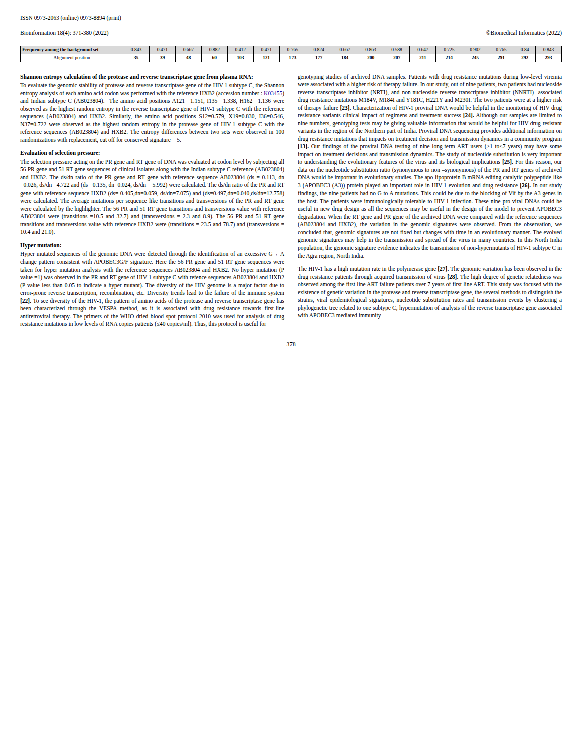ISSN 0973-2063 (online) 0973-8894 (print)
Bioinformation 18(4): 371-380 (2022) ©Biomedical Informatics (2022)
| Frequency among the background set | 0.843 | 0.471 | 0.667 | 0.882 | 0.412 | 0.471 | 0.765 | 0.824 | 0.667 | 0.863 | 0.588 | 0.647 | 0.725 | 0.902 | 0.765 | 0.84 | 0.843 |
| Alignment position | 35 | 39 | 48 | 60 | 103 | 121 | 173 | 177 | 184 | 200 | 207 | 211 | 214 | 245 | 291 | 292 | 293 |
Shannon entropy calculation of the protease and reverse transcriptase gene from plasma RNA:
To evaluate the genomic stability of protease and reverse transcriptase gene of the HIV-1 subtype C, the Shannon entropy analysis of each amino acid codon was performed with the reference HXB2 (accession number : K03455) and Indian subtype C (AB023804). The amino acid positions A121= 1.151, I135= 1.338, H162= 1.136 were observed as the highest random entropy in the reverse transcriptase gene of HIV-1 subtype C with the reference sequences (AB023804) and HXB2. Similarly, the amino acid positions S12=0.579, X19=0.830, I36=0.546, N37=0.722 were observed as the highest random entropy in the protease gene of HIV-1 subtype C with the reference sequences (AB023804) and HXB2. The entropy differences between two sets were observed in 100 randomizations with replacement, cut off for conserved signature = 5.
Evaluation of selection pressure:
The selection pressure acting on the PR gene and RT gene of DNA was evaluated at codon level by subjecting all 56 PR gene and 51 RT gene sequences of clinical isolates along with the Indian subtype C reference (AB023804) and HXB2. The ds/dn ratio of the PR gene and RT gene with reference sequence AB023804 (ds = 0.113, dn =0.026, ds/dn =4.722 and (ds =0.135, dn=0.024, ds/dn = 5.992) were calculated. The ds/dn ratio of the PR and RT gene with reference sequence HXB2 (ds= 0.405,dn=0.059, ds/dn=7.075) and (ds=0.497,dn=0.040,ds/dn=12.758) were calculated. The average mutations per sequence like transitions and transversions of the PR and RT gene were calculated by the highlighter. The 56 PR and 51 RT gene transitions and transversions value with reference AB023804 were (transitions =10.5 and 32.7) and (transversions = 2.3 and 8.9). The 56 PR and 51 RT gene transitions and transversions value with reference HXB2 were (transitions = 23.5 and 78.7) and (transversions = 10.4 and 21.0).
Hyper mutation:
Hyper mutated sequences of the genomic DNA were detected through the identification of an excessive G→ A change pattern consistent with APOBEC3G/F signature. Here the 56 PR gene and 51 RT gene sequences were taken for hyper mutation analysis with the reference sequences AB023804 and HXB2. No hyper mutation (P value =1) was observed in the PR and RT gene of HIV-1 subtype C with refence sequences AB023804 and HXB2 (P-value less than 0.05 to indicate a hyper mutant). The diversity of the HIV genome is a major factor due to error-prone reverse transcription, recombination, etc. Diversity trends lead to the failure of the immune system [22]. To see diversity of the HIV-1, the pattern of amino acids of the protease and reverse transcriptase gene has been characterized through the VESPA method, as it is associated with drug resistance towards first-line antiretroviral therapy. The primers of the WHO dried blood spot protocol 2010 was used for analysis of drug resistance mutations in low levels of RNA copies patients (≤40 copies/ml). Thus, this protocol is useful for
genotyping studies of archived DNA samples. Patients with drug resistance mutations during low-level viremia were associated with a higher risk of therapy failure. In our study, out of nine patients, two patients had nucleoside reverse transcriptase inhibitor (NRTI), and non-nucleoside reverse transcriptase inhibitor (NNRTI)- associated drug resistance mutations M184V, M184I and Y181C, H221Y and M230I. The two patients were at a higher risk of therapy failure [23]. Characterization of HIV-1 proviral DNA would be helpful in the monitoring of HIV drug resistance variants clinical impact of regimens and treatment success [24]. Although our samples are limited to nine numbers, genotyping tests may be giving valuable information that would be helpful for HIV drug-resistant variants in the region of the Northern part of India. Proviral DNA sequencing provides additional information on drug resistance mutations that impacts on treatment decision and transmission dynamics in a community program [13]. Our findings of the proviral DNA testing of nine long-term ART users (>1 to<7 years) may have some impact on treatment decisions and transmission dynamics. The study of nucleotide substitution is very important to understanding the evolutionary features of the virus and its biological implications [25]. For this reason, our data on the nucleotide substitution ratio (synonymous to non –synonymous) of the PR and RT genes of archived DNA would be important in evolutionary studies. The apo-lipoprotein B mRNA editing catalytic polypeptide-like 3 (APOBEC3 (A3)) protein played an important role in HIV-1 evolution and drug resistance [26]. In our study findings, the nine patients had no G to A mutations. This could be due to the blocking of Vif by the A3 genes in the host. The patients were immunologically tolerable to HIV-1 infection. These nine pro-viral DNAs could be useful in new drug design as all the sequences may be useful in the design of the model to prevent APOBEC3 degradation. When the RT gene and PR gene of the archived DNA were compared with the reference sequences (AB023804 and HXB2), the variation in the genomic signatures were observed. From the observation, we concluded that, genomic signatures are not fixed but changes with time in an evolutionary manner. The evolved genomic signatures may help in the transmission and spread of the virus in many countries. In this North India population, the genomic signature evidence indicates the transmission of non-hypermutants of HIV-1 subtype C in the Agra region, North India.
The HIV-1 has a high mutation rate in the polymerase gene [27]. The genomic variation has been observed in the drug resistance patients through acquired transmission of virus [28]. The high degree of genetic relatedness was observed among the first line ART failure patients over 7 years of first line ART. This study was focused with the existence of genetic variation in the protease and reverse transcriptase gene, the several methods to distinguish the strains, viral epidemiological signatures, nucleotide substitution rates and transmission events by clustering a phylogenetic tree related to one subtype C, hypermutation of analysis of the reverse transcriptase gene associated with APOBEC3 mediated immunity
378